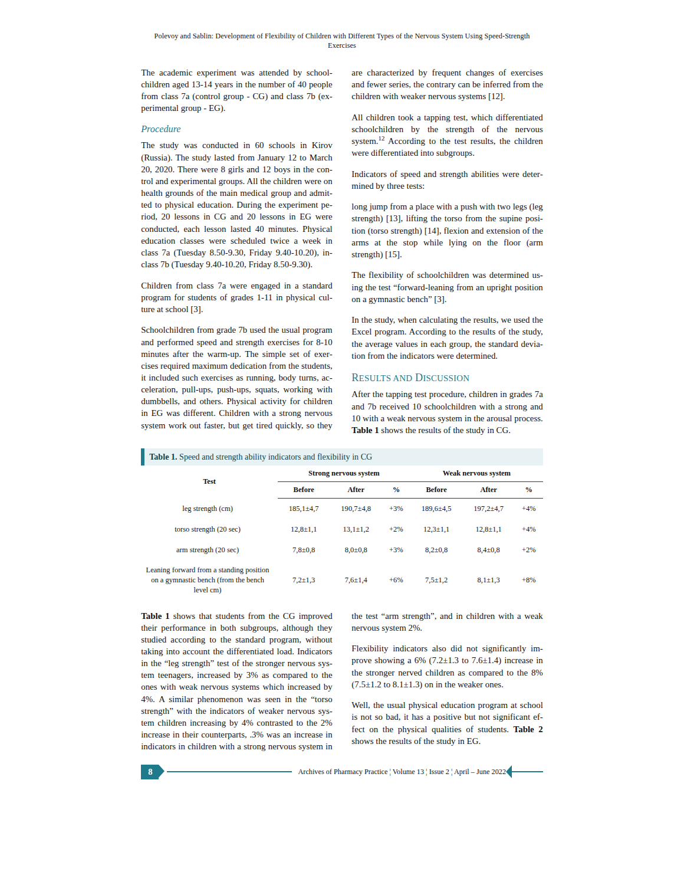Polevoy and Sablin: Development of Flexibility of Children with Different Types of the Nervous System Using Speed-Strength Exercises
The academic experiment was attended by schoolchildren aged 13-14 years in the number of 40 people from class 7a (control group - CG) and class 7b (experimental group - EG).
Procedure
The study was conducted in 60 schools in Kirov (Russia). The study lasted from January 12 to March 20, 2020. There were 8 girls and 12 boys in the control and experimental groups. All the children were on health grounds of the main medical group and admitted to physical education. During the experiment period, 20 lessons in CG and 20 lessons in EG were conducted, each lesson lasted 40 minutes. Physical education classes were scheduled twice a week in class 7a (Tuesday 8.50-9.30, Friday 9.40-10.20), in-class 7b (Tuesday 9.40-10.20, Friday 8.50-9.30).
Children from class 7a were engaged in a standard program for students of grades 1-11 in physical culture at school [3].
Schoolchildren from grade 7b used the usual program and performed speed and strength exercises for 8-10 minutes after the warm-up. The simple set of exercises required maximum dedication from the students, it included such exercises as running, body turns, acceleration, pull-ups, push-ups, squats, working with dumbbells, and others. Physical activity for children in EG was different. Children with a strong nervous system work out faster, but get tired quickly, so they are characterized by frequent changes of exercises and fewer series, the contrary can be inferred from the children with weaker nervous systems [12].
All children took a tapping test, which differentiated schoolchildren by the strength of the nervous system.12 According to the test results, the children were differentiated into subgroups.
Indicators of speed and strength abilities were determined by three tests:
long jump from a place with a push with two legs (leg strength) [13], lifting the torso from the supine position (torso strength) [14], flexion and extension of the arms at the stop while lying on the floor (arm strength) [15].
The flexibility of schoolchildren was determined using the test “forward-leaning from an upright position on a gymnastic bench” [3].
In the study, when calculating the results, we used the Excel program. According to the results of the study, the average values in each group, the standard deviation from the indicators were determined.
Results and Discussion
After the tapping test procedure, children in grades 7a and 7b received 10 schoolchildren with a strong and 10 with a weak nervous system in the arousal process. Table 1 shows the results of the study in CG.
Table 1. Speed and strength ability indicators and flexibility in CG
| Test | Strong nervous system | Weak nervous system |
| --- | --- | --- |
| Before | After | % | Before | After | % |
| leg strength (cm) | 185,1±4,7 | 190,7±4,8 | +3% | 189,6±4,5 | 197,2±4,7 | +4% |
| torso strength (20 sec) | 12,8±1,1 | 13,1±1,2 | +2% | 12,3±1,1 | 12,8±1,1 | +4% |
| arm strength (20 sec) | 7,8±0,8 | 8,0±0,8 | +3% | 8,2±0,8 | 8,4±0,8 | +2% |
| Leaning forward from a standing position on a gymnastic bench (from the bench level cm) | 7,2±1,3 | 7,6±1,4 | +6% | 7,5±1,2 | 8,1±1,3 | +8% |
Table 1 shows that students from the CG improved their performance in both subgroups, although they studied according to the standard program, without taking into account the differentiated load. Indicators in the “leg strength” test of the stronger nervous system teenagers, increased by 3% as compared to the ones with weak nervous systems which increased by 4%. A similar phenomenon was seen in the “torso strength” with the indicators of weaker nervous system children increasing by 4% contrasted to the 2% increase in their counterparts, .3% was an increase in indicators in children with a strong nervous system in the test “arm strength”, and in children with a weak nervous system 2%.
Flexibility indicators also did not significantly improve showing a 6% (7.2±1.3 to 7.6±1.4) increase in the stronger nerved children as compared to the 8%(7.5±1.2 to 8.1±1.3) on in the weaker ones.
Well, the usual physical education program at school is not so bad, it has a positive but not significant effect on the physical qualities of students. Table 2 shows the results of the study in EG.
8
Archives of Pharmacy Practice ¦ Volume 13 ¦ Issue 2 ¦ April – June 2022